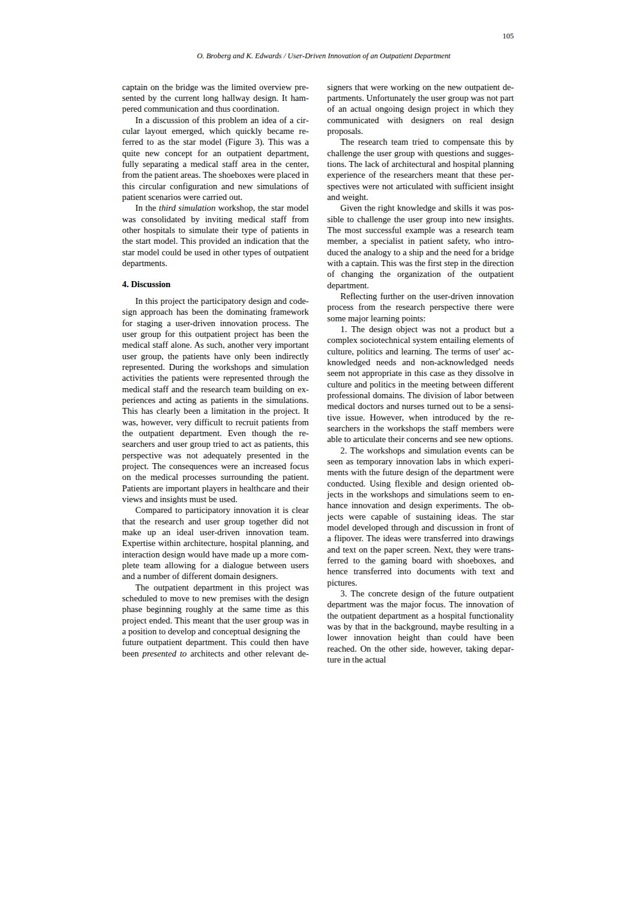105
O. Broberg and K. Edwards / User-Driven Innovation of an Outpatient Department
captain on the bridge was the limited overview presented by the current long hallway design. It hampered communication and thus coordination.
In a discussion of this problem an idea of a circular layout emerged, which quickly became referred to as the star model (Figure 3). This was a quite new concept for an outpatient department, fully separating a medical staff area in the center, from the patient areas. The shoeboxes were placed in this circular configuration and new simulations of patient scenarios were carried out.
In the third simulation workshop, the star model was consolidated by inviting medical staff from other hospitals to simulate their type of patients in the start model. This provided an indication that the star model could be used in other types of outpatient departments.
4. Discussion
In this project the participatory design and codesign approach has been the dominating framework for staging a user-driven innovation process. The user group for this outpatient project has been the medical staff alone. As such, another very important user group, the patients have only been indirectly represented. During the workshops and simulation activities the patients were represented through the medical staff and the research team building on experiences and acting as patients in the simulations. This has clearly been a limitation in the project. It was, however, very difficult to recruit patients from the outpatient department. Even though the researchers and user group tried to act as patients, this perspective was not adequately presented in the project. The consequences were an increased focus on the medical processes surrounding the patient. Patients are important players in healthcare and their views and insights must be used.
Compared to participatory innovation it is clear that the research and user group together did not make up an ideal user-driven innovation team. Expertise within architecture, hospital planning, and interaction design would have made up a more complete team allowing for a dialogue between users and a number of different domain designers.
The outpatient department in this project was scheduled to move to new premises with the design phase beginning roughly at the same time as this project ended. This meant that the user group was in a position to develop and conceptual designing the
future outpatient department. This could then have been presented to architects and other relevant designers that were working on the new outpatient departments. Unfortunately the user group was not part of an actual ongoing design project in which they communicated with designers on real design proposals.
The research team tried to compensate this by challenge the user group with questions and suggestions. The lack of architectural and hospital planning experience of the researchers meant that these perspectives were not articulated with sufficient insight and weight.
Given the right knowledge and skills it was possible to challenge the user group into new insights. The most successful example was a research team member, a specialist in patient safety, who introduced the analogy to a ship and the need for a bridge with a captain. This was the first step in the direction of changing the organization of the outpatient department.
Reflecting further on the user-driven innovation process from the research perspective there were some major learning points:
1. The design object was not a product but a complex sociotechnical system entailing elements of culture, politics and learning. The terms of user' acknowledged needs and non-acknowledged needs seem not appropriate in this case as they dissolve in culture and politics in the meeting between different professional domains. The division of labor between medical doctors and nurses turned out to be a sensitive issue. However, when introduced by the researchers in the workshops the staff members were able to articulate their concerns and see new options.
2. The workshops and simulation events can be seen as temporary innovation labs in which experiments with the future design of the department were conducted. Using flexible and design oriented objects in the workshops and simulations seem to enhance innovation and design experiments. The objects were capable of sustaining ideas. The star model developed through and discussion in front of a flipover. The ideas were transferred into drawings and text on the paper screen. Next, they were transferred to the gaming board with shoeboxes, and hence transferred into documents with text and pictures.
3. The concrete design of the future outpatient department was the major focus. The innovation of the outpatient department as a hospital functionality was by that in the background, maybe resulting in a lower innovation height than could have been reached. On the other side, however, taking departure in the actual